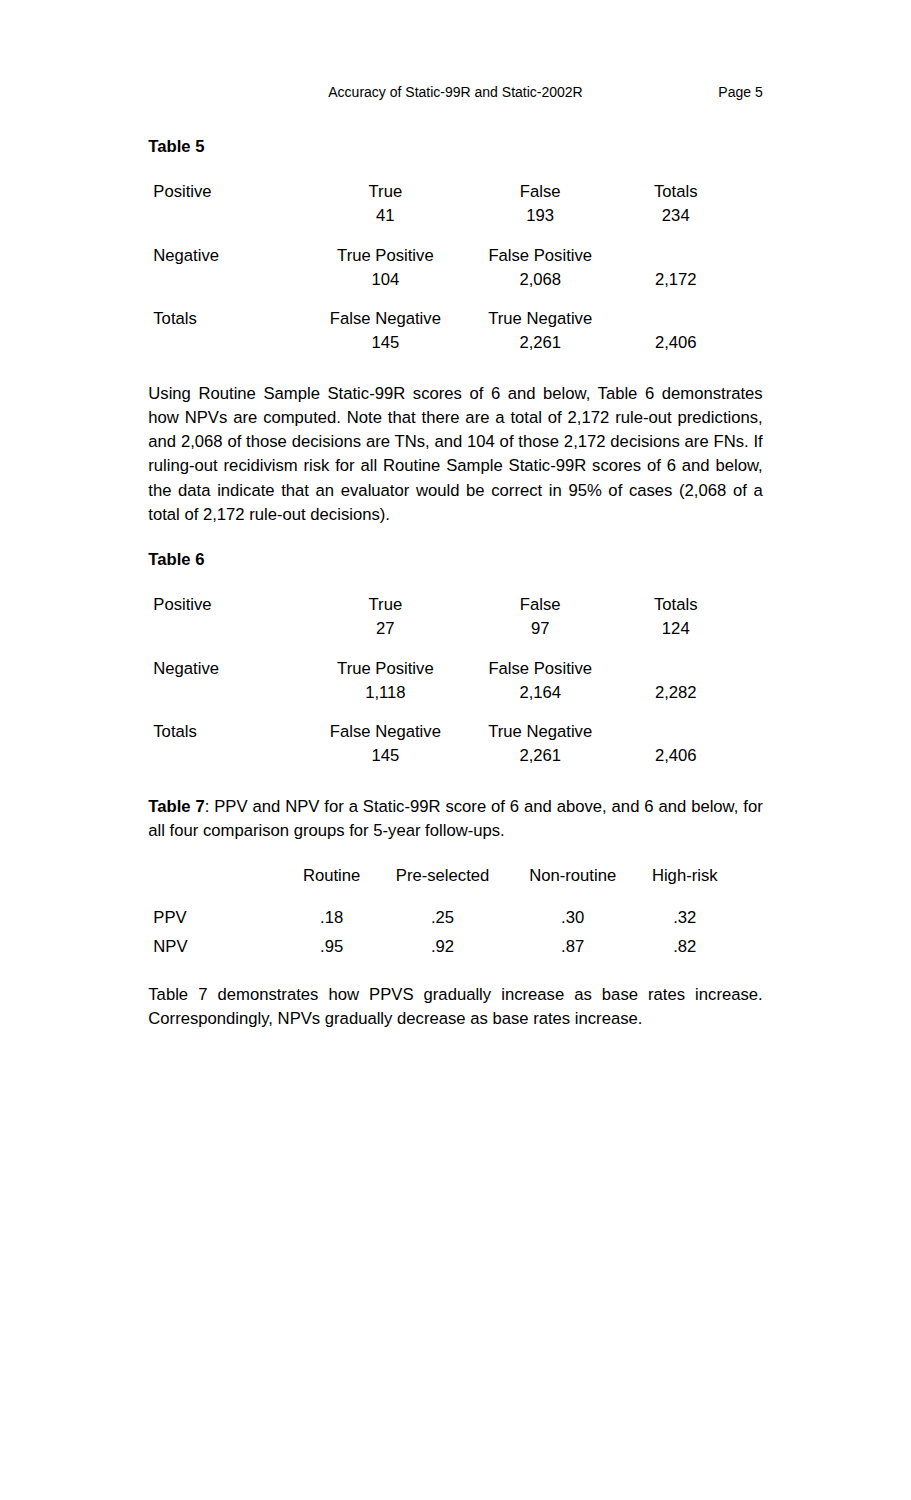Accuracy of Static-99R and Static-2002R Page 5
Table 5
| Positive | True 41 | False 193 | Totals 234 |
| Negative | True Positive 104 | False Positive 2,068 | 2,172 |
| Totals | False Negative 145 | True Negative 2,261 | 2,406 |
Using Routine Sample Static-99R scores of 6 and below, Table 6 demonstrates how NPVs are computed. Note that there are a total of 2,172 rule-out predictions, and 2,068 of those decisions are TNs, and 104 of those 2,172 decisions are FNs. If ruling-out recidivism risk for all Routine Sample Static-99R scores of 6 and below, the data indicate that an evaluator would be correct in 95% of cases (2,068 of a total of 2,172 rule-out decisions).
Table 6
| Positive | True 27 | False 97 | Totals 124 |
| Negative | True Positive 1,118 | False Positive 2,164 | 2,282 |
| Totals | False Negative 145 | True Negative 2,261 | 2,406 |
Table 7: PPV and NPV for a Static-99R score of 6 and above, and 6 and below, for all four comparison groups for 5-year follow-ups.
| | Routine | Pre-selected | Non-routine | High-risk |
| PPV | .18 | .25 | .30 | .32 |
| NPV | .95 | .92 | .87 | .82 |
Table 7 demonstrates how PPVS gradually increase as base rates increase. Correspondingly, NPVs gradually decrease as base rates increase.